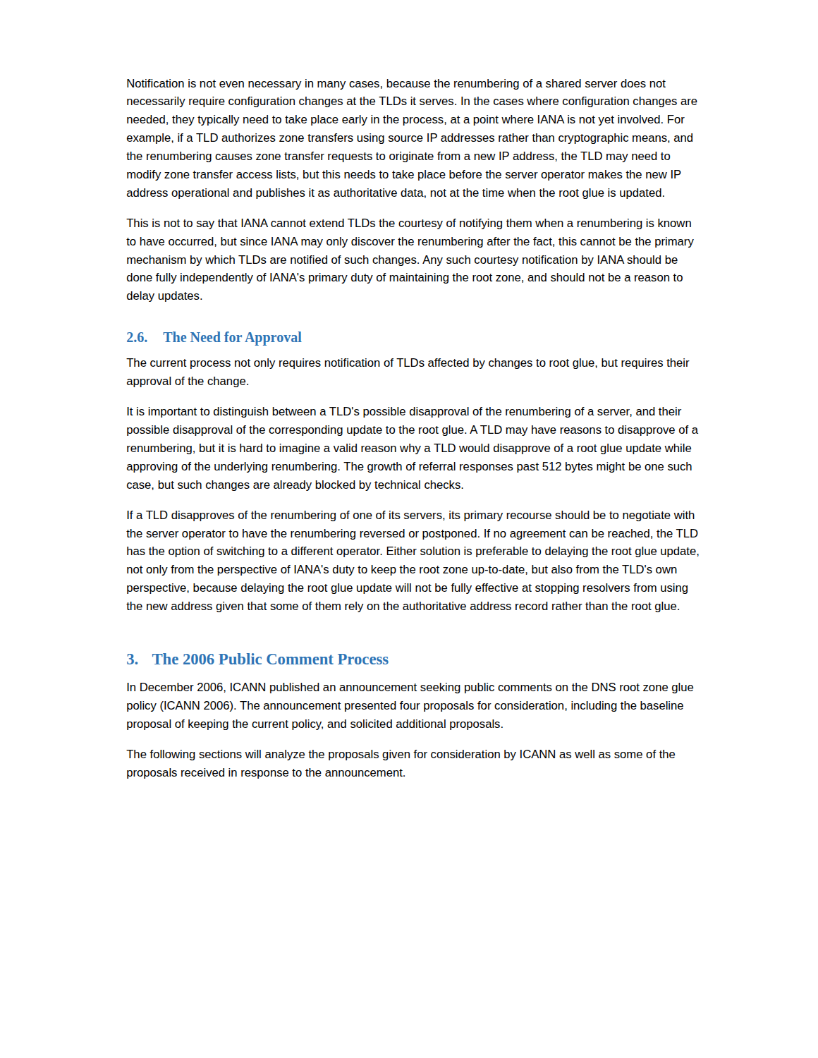Notification is not even necessary in many cases, because the renumbering of a shared server does not necessarily require configuration changes at the TLDs it serves. In the cases where configuration changes are needed, they typically need to take place early in the process, at a point where IANA is not yet involved. For example, if a TLD authorizes zone transfers using source IP addresses rather than cryptographic means, and the renumbering causes zone transfer requests to originate from a new IP address, the TLD may need to modify zone transfer access lists, but this needs to take place before the server operator makes the new IP address operational and publishes it as authoritative data, not at the time when the root glue is updated.
This is not to say that IANA cannot extend TLDs the courtesy of notifying them when a renumbering is known to have occurred, but since IANA may only discover the renumbering after the fact, this cannot be the primary mechanism by which TLDs are notified of such changes. Any such courtesy notification by IANA should be done fully independently of IANA's primary duty of maintaining the root zone, and should not be a reason to delay updates.
2.6. The Need for Approval
The current process not only requires notification of TLDs affected by changes to root glue, but requires their approval of the change.
It is important to distinguish between a TLD's possible disapproval of the renumbering of a server, and their possible disapproval of the corresponding update to the root glue. A TLD may have reasons to disapprove of a renumbering, but it is hard to imagine a valid reason why a TLD would disapprove of a root glue update while approving of the underlying renumbering. The growth of referral responses past 512 bytes might be one such case, but such changes are already blocked by technical checks.
If a TLD disapproves of the renumbering of one of its servers, its primary recourse should be to negotiate with the server operator to have the renumbering reversed or postponed. If no agreement can be reached, the TLD has the option of switching to a different operator. Either solution is preferable to delaying the root glue update, not only from the perspective of IANA's duty to keep the root zone up-to-date, but also from the TLD's own perspective, because delaying the root glue update will not be fully effective at stopping resolvers from using the new address given that some of them rely on the authoritative address record rather than the root glue.
3. The 2006 Public Comment Process
In December 2006, ICANN published an announcement seeking public comments on the DNS root zone glue policy (ICANN 2006). The announcement presented four proposals for consideration, including the baseline proposal of keeping the current policy, and solicited additional proposals.
The following sections will analyze the proposals given for consideration by ICANN as well as some of the proposals received in response to the announcement.